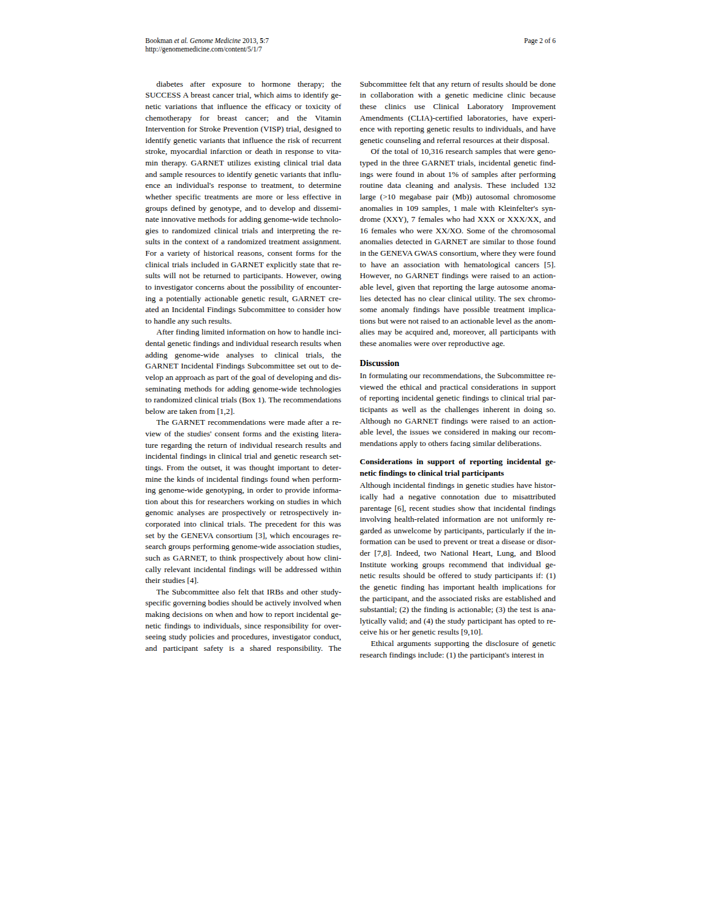Bookman et al. Genome Medicine 2013, 5:7
http://genomemedicine.com/content/5/1/7
Page 2 of 6
diabetes after exposure to hormone therapy; the SUCCESS A breast cancer trial, which aims to identify genetic variations that influence the efficacy or toxicity of chemotherapy for breast cancer; and the Vitamin Intervention for Stroke Prevention (VISP) trial, designed to identify genetic variants that influence the risk of recurrent stroke, myocardial infarction or death in response to vitamin therapy. GARNET utilizes existing clinical trial data and sample resources to identify genetic variants that influence an individual's response to treatment, to determine whether specific treatments are more or less effective in groups defined by genotype, and to develop and disseminate innovative methods for adding genome-wide technologies to randomized clinical trials and interpreting the results in the context of a randomized treatment assignment. For a variety of historical reasons, consent forms for the clinical trials included in GARNET explicitly state that results will not be returned to participants. However, owing to investigator concerns about the possibility of encountering a potentially actionable genetic result, GARNET created an Incidental Findings Subcommittee to consider how to handle any such results.
After finding limited information on how to handle incidental genetic findings and individual research results when adding genome-wide analyses to clinical trials, the GARNET Incidental Findings Subcommittee set out to develop an approach as part of the goal of developing and disseminating methods for adding genome-wide technologies to randomized clinical trials (Box 1). The recommendations below are taken from [1,2].
The GARNET recommendations were made after a review of the studies' consent forms and the existing literature regarding the return of individual research results and incidental findings in clinical trial and genetic research settings. From the outset, it was thought important to determine the kinds of incidental findings found when performing genome-wide genotyping, in order to provide information about this for researchers working on studies in which genomic analyses are prospectively or retrospectively incorporated into clinical trials. The precedent for this was set by the GENEVA consortium [3], which encourages research groups performing genome-wide association studies, such as GARNET, to think prospectively about how clinically relevant incidental findings will be addressed within their studies [4].
The Subcommittee also felt that IRBs and other study-specific governing bodies should be actively involved when making decisions on when and how to report incidental genetic findings to individuals, since responsibility for overseeing study policies and procedures, investigator conduct, and participant safety is a shared responsibility. The Subcommittee felt that any return of results should be done in collaboration with a genetic medicine clinic because these clinics use Clinical Laboratory Improvement Amendments (CLIA)-certified laboratories, have experience with reporting genetic results to individuals, and have genetic counseling and referral resources at their disposal.
Of the total of 10,316 research samples that were genotyped in the three GARNET trials, incidental genetic findings were found in about 1% of samples after performing routine data cleaning and analysis. These included 132 large (>10 megabase pair (Mb)) autosomal chromosome anomalies in 109 samples, 1 male with Kleinfelter's syndrome (XXY), 7 females who had XXX or XXX/XX, and 16 females who were XX/XO. Some of the chromosomal anomalies detected in GARNET are similar to those found in the GENEVA GWAS consortium, where they were found to have an association with hematological cancers [5]. However, no GARNET findings were raised to an actionable level, given that reporting the large autosome anomalies detected has no clear clinical utility. The sex chromosome anomaly findings have possible treatment implications but were not raised to an actionable level as the anomalies may be acquired and, moreover, all participants with these anomalies were over reproductive age.
Discussion
In formulating our recommendations, the Subcommittee reviewed the ethical and practical considerations in support of reporting incidental genetic findings to clinical trial participants as well as the challenges inherent in doing so. Although no GARNET findings were raised to an actionable level, the issues we considered in making our recommendations apply to others facing similar deliberations.
Considerations in support of reporting incidental genetic findings to clinical trial participants
Although incidental findings in genetic studies have historically had a negative connotation due to misattributed parentage [6], recent studies show that incidental findings involving health-related information are not uniformly regarded as unwelcome by participants, particularly if the information can be used to prevent or treat a disease or disorder [7,8]. Indeed, two National Heart, Lung, and Blood Institute working groups recommend that individual genetic results should be offered to study participants if: (1) the genetic finding has important health implications for the participant, and the associated risks are established and substantial; (2) the finding is actionable; (3) the test is analytically valid; and (4) the study participant has opted to receive his or her genetic results [9,10].
Ethical arguments supporting the disclosure of genetic research findings include: (1) the participant's interest in